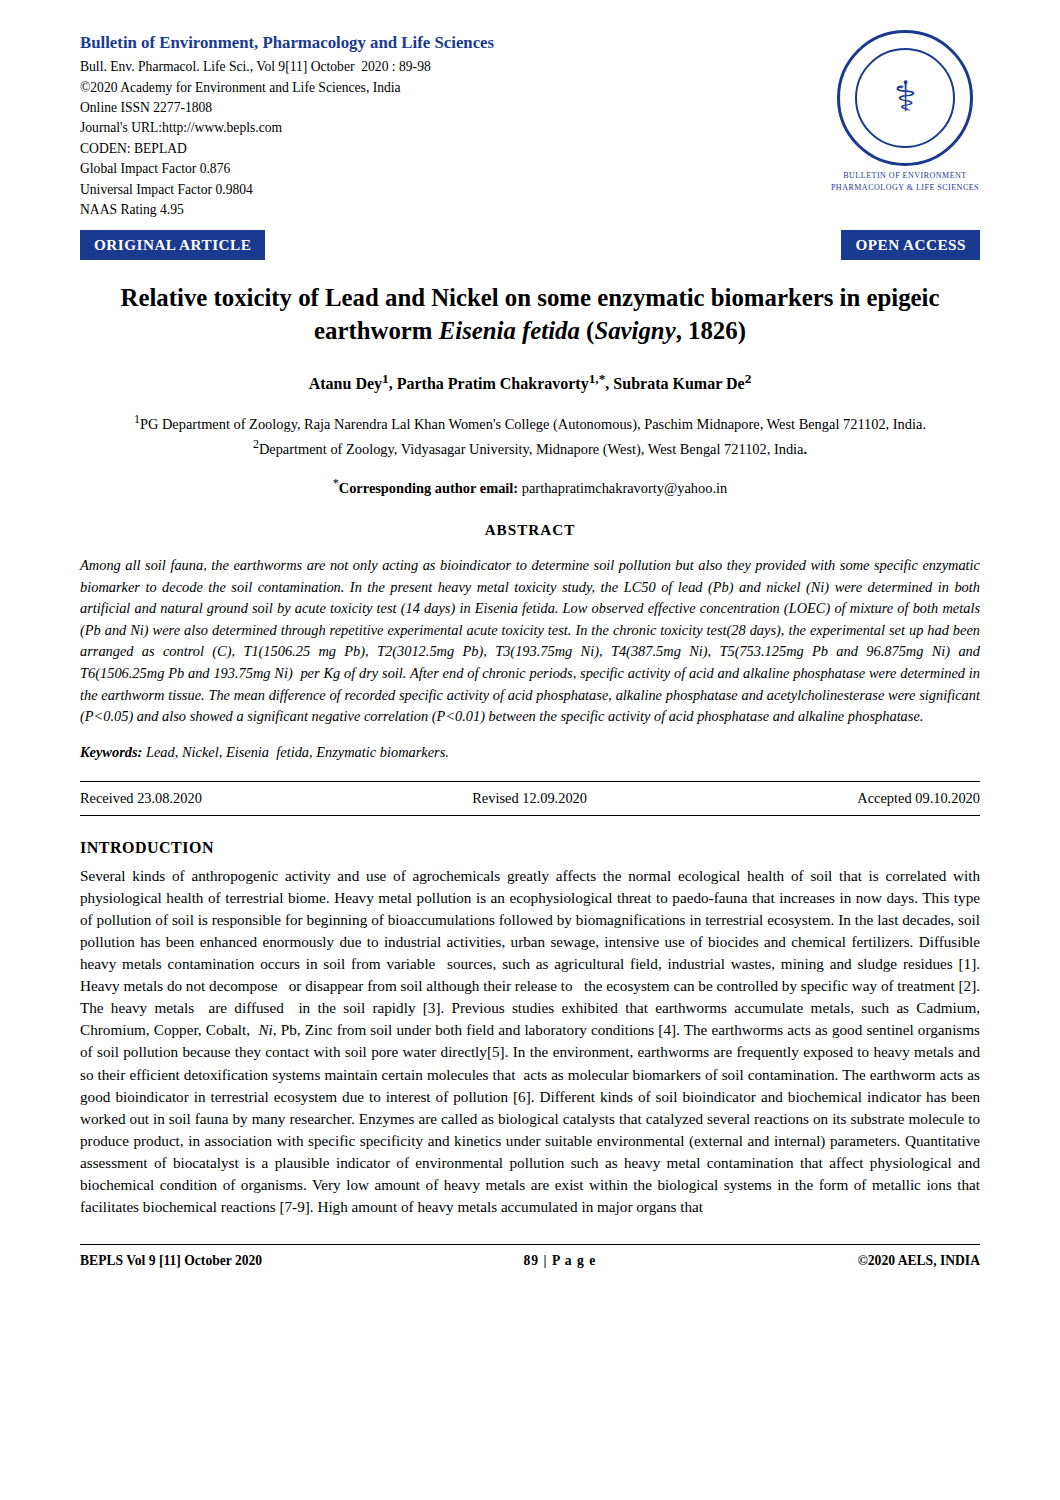Bulletin of Environment, Pharmacology and Life Sciences Bull. Env. Pharmacol. Life Sci., Vol 9[11] October 2020 : 89-98
©2020 Academy for Environment and Life Sciences, India
Online ISSN 2277-1808
Journal's URL:http://www.bepls.com
CODEN: BEPLAD
Global Impact Factor 0.876
Universal Impact Factor 0.9804
NAAS Rating 4.95
⚕
Bulletin of Environment Pharmacology & Life Sciences
ORIGINAL ARTICLE OPEN ACCESS
Relative toxicity of Lead and Nickel on some enzymatic biomarkers in epigeic earthworm Eisenia fetida (Savigny, 1826)
Atanu Dey1, Partha Pratim Chakravorty1,*, Subrata Kumar De2
1PG Department of Zoology, Raja Narendra Lal Khan Women's College (Autonomous), Paschim Midnapore, West Bengal 721102, India.
2Department of Zoology, Vidyasagar University, Midnapore (West), West Bengal 721102, India.
*Corresponding author email: parthapratimchakravorty@yahoo.in
ABSTRACT
Among all soil fauna, the earthworms are not only acting as bioindicator to determine soil pollution but also they provided with some specific enzymatic biomarker to decode the soil contamination. In the present heavy metal toxicity study, the LC50 of lead (Pb) and nickel (Ni) were determined in both artificial and natural ground soil by acute toxicity test (14 days) in Eisenia fetida. Low observed effective concentration (LOEC) of mixture of both metals (Pb and Ni) were also determined through repetitive experimental acute toxicity test. In the chronic toxicity test(28 days), the experimental set up had been arranged as control (C), T1(1506.25 mg Pb), T2(3012.5mg Pb), T3(193.75mg Ni), T4(387.5mg Ni), T5(753.125mg Pb and 96.875mg Ni) and T6(1506.25mg Pb and 193.75mg Ni) per Kg of dry soil. After end of chronic periods, specific activity of acid and alkaline phosphatase were determined in the earthworm tissue. The mean difference of recorded specific activity of acid phosphatase, alkaline phosphatase and acetylcholinesterase were significant (P<0.05) and also showed a significant negative correlation (P<0.01) between the specific activity of acid phosphatase and alkaline phosphatase.
Keywords: Lead, Nickel, Eisenia fetida, Enzymatic biomarkers.
Received 23.08.2020 Revised 12.09.2020 Accepted 09.10.2020
INTRODUCTION
Several kinds of anthropogenic activity and use of agrochemicals greatly affects the normal ecological health of soil that is correlated with physiological health of terrestrial biome. Heavy metal pollution is an ecophysiological threat to paedo-fauna that increases in now days. This type of pollution of soil is responsible for beginning of bioaccumulations followed by biomagnifications in terrestrial ecosystem. In the last decades, soil pollution has been enhanced enormously due to industrial activities, urban sewage, intensive use of biocides and chemical fertilizers. Diffusible heavy metals contamination occurs in soil from variable sources, such as agricultural field, industrial wastes, mining and sludge residues [1]. Heavy metals do not decompose or disappear from soil although their release to the ecosystem can be controlled by specific way of treatment [2]. The heavy metals are diffused in the soil rapidly [3]. Previous studies exhibited that earthworms accumulate metals, such as Cadmium, Chromium, Copper, Cobalt, Ni, Pb, Zinc from soil under both field and laboratory conditions [4]. The earthworms acts as good sentinel organisms of soil pollution because they contact with soil pore water directly[5]. In the environment, earthworms are frequently exposed to heavy metals and so their efficient detoxification systems maintain certain molecules that acts as molecular biomarkers of soil contamination. The earthworm acts as good bioindicator in terrestrial ecosystem due to interest of pollution [6]. Different kinds of soil bioindicator and biochemical indicator has been worked out in soil fauna by many researcher. Enzymes are called as biological catalysts that catalyzed several reactions on its substrate molecule to produce product, in association with specific specificity and kinetics under suitable environmental (external and internal) parameters. Quantitative assessment of biocatalyst is a plausible indicator of environmental pollution such as heavy metal contamination that affect physiological and biochemical condition of organisms. Very low amount of heavy metals are exist within the biological systems in the form of metallic ions that facilitates biochemical reactions [7-9]. High amount of heavy metals accumulated in major organs that
BEPLS Vol 9 [11] October 2020 89 | P a g e ©2020 AELS, INDIA